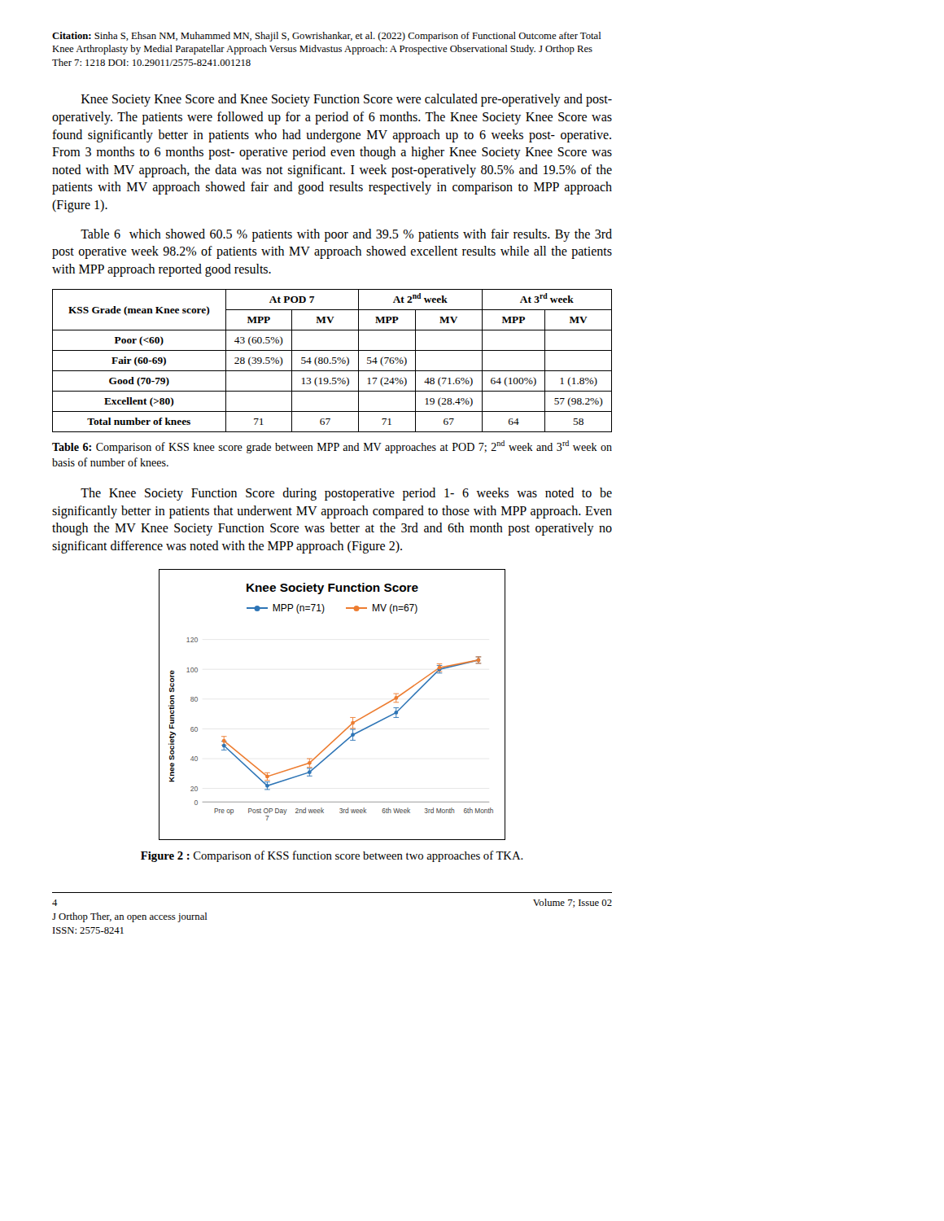Citation: Sinha S, Ehsan NM, Muhammed MN, Shajil S, Gowrishankar, et al. (2022) Comparison of Functional Outcome after Total Knee Arthroplasty by Medial Parapatellar Approach Versus Midvastus Approach: A Prospective Observational Study. J Orthop Res Ther 7: 1218 DOI: 10.29011/2575-8241.001218
Knee Society Knee Score and Knee Society Function Score were calculated pre-operatively and post-operatively. The patients were followed up for a period of 6 months. The Knee Society Knee Score was found significantly better in patients who had undergone MV approach up to 6 weeks post- operative. From 3 months to 6 months post- operative period even though a higher Knee Society Knee Score was noted with MV approach, the data was not significant. I week post-operatively 80.5% and 19.5% of the patients with MV approach showed fair and good results respectively in comparison to MPP approach (Figure 1).
Table 6 which showed 60.5 % patients with poor and 39.5 % patients with fair results. By the 3rd post operative week 98.2% of patients with MV approach showed excellent results while all the patients with MPP approach reported good results.
| KSS Grade (mean Knee score) | At POD 7 | At 2 nd week | At 3 rd week |
| --- | --- | --- | --- |
| MPP | MV | MPP | MV | MPP | MV |
| Poor (<60) | 43 (60.5%) | | | | | |
| Fair (60-69) | 28 (39.5%) | 54 (80.5%) | 54 (76%) | | | |
| Good (70-79) | | 13 (19.5%) | 17 (24%) | 48 (71.6%) | 64 (100%) | 1 (1.8%) |
| Excellent (>80) | | | | 19 (28.4%) | | 57 (98.2%) |
| Total number of knees | 71 | 67 | 71 | 67 | 64 | 58 |
Table 6: Comparison of KSS knee score grade between MPP and MV approaches at POD 7; 2nd week and 3rd week on basis of number of knees.
The Knee Society Function Score during postoperative period 1- 6 weeks was noted to be significantly better in patients that underwent MV approach compared to those with MPP approach. Even though the MV Knee Society Function Score was better at the 3rd and 6th month post operatively no significant difference was noted with the MPP approach (Figure 2).
Knee Society Function Score
MPP (n=71) MV (n=67)
Knee Society Function Score 120 100 80 60 40 20 0 Pre op Post OP Day 7 2nd week 3rd week 6th Week 3rd Month 6th Month
Figure 2 : Comparison of KSS function score between two approaches of TKA.
4
J Orthop Ther, an open access journal
ISSN: 2575-8241
Volume 7; Issue 02